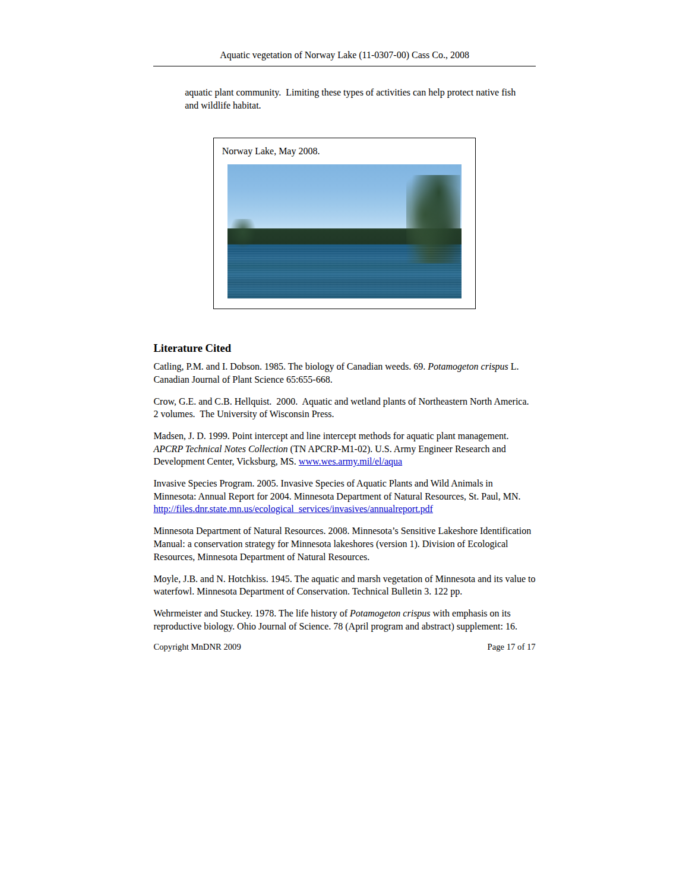Aquatic vegetation of Norway Lake (11-0307-00) Cass Co., 2008
aquatic plant community. Limiting these types of activities can help protect native fish and wildlife habitat.
Norway Lake, May 2008.
Literature Cited
Catling, P.M. and I. Dobson. 1985. The biology of Canadian weeds. 69. Potamogeton crispus L. Canadian Journal of Plant Science 65:655-668.
Crow, G.E. and C.B. Hellquist. 2000. Aquatic and wetland plants of Northeastern North America. 2 volumes. The University of Wisconsin Press.
Madsen, J. D. 1999. Point intercept and line intercept methods for aquatic plant management. APCRP Technical Notes Collection (TN APCRP-M1-02). U.S. Army Engineer Research and Development Center, Vicksburg, MS. www.wes.army.mil/el/aqua
Invasive Species Program. 2005. Invasive Species of Aquatic Plants and Wild Animals in Minnesota: Annual Report for 2004. Minnesota Department of Natural Resources, St. Paul, MN. http://files.dnr.state.mn.us/ecological_services/invasives/annualreport.pdf
Minnesota Department of Natural Resources. 2008. Minnesota’s Sensitive Lakeshore Identification Manual: a conservation strategy for Minnesota lakeshores (version 1). Division of Ecological Resources, Minnesota Department of Natural Resources.
Moyle, J.B. and N. Hotchkiss. 1945. The aquatic and marsh vegetation of Minnesota and its value to waterfowl. Minnesota Department of Conservation. Technical Bulletin 3. 122 pp.
Wehrmeister and Stuckey. 1978. The life history of Potamogeton crispus with emphasis on its reproductive biology. Ohio Journal of Science. 78 (April program and abstract) supplement: 16.
Copyright MnDNR 2009 Page 17 of 17